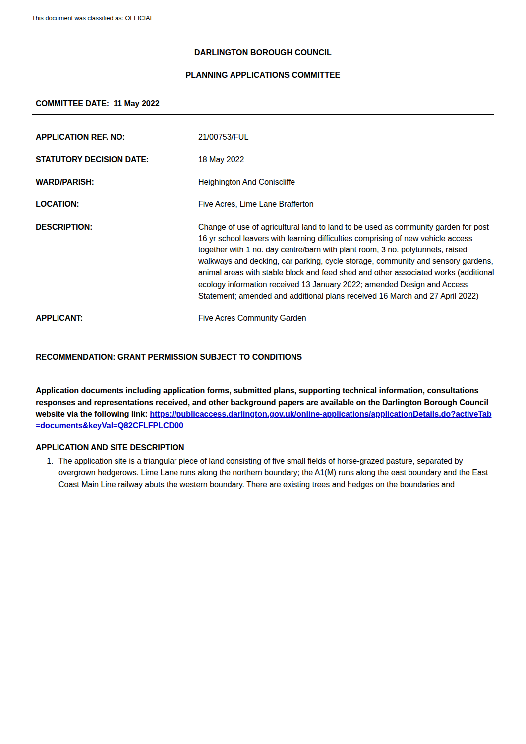This document was classified as: OFFICIAL
DARLINGTON BOROUGH COUNCIL
PLANNING APPLICATIONS COMMITTEE
COMMITTEE DATE: 11 May 2022
| APPLICATION REF. NO: | 21/00753/FUL |
| STATUTORY DECISION DATE: | 18 May 2022 |
| WARD/PARISH: | Heighington And Coniscliffe |
| LOCATION: | Five Acres, Lime Lane Brafferton |
| DESCRIPTION: | Change of use of agricultural land to land to be used as community garden for post 16 yr school leavers with learning difficulties comprising of new vehicle access together with 1 no. day centre/barn with plant room, 3 no. polytunnels, raised walkways and decking, car parking, cycle storage, community and sensory gardens, animal areas with stable block and feed shed and other associated works (additional ecology information received 13 January 2022; amended Design and Access Statement; amended and additional plans received 16 March and 27 April 2022) |
| APPLICANT: | Five Acres Community Garden |
RECOMMENDATION: GRANT PERMISSION SUBJECT TO CONDITIONS
Application documents including application forms, submitted plans, supporting technical information, consultations responses and representations received, and other background papers are available on the Darlington Borough Council website via the following link: https://publicaccess.darlington.gov.uk/online-applications/applicationDetails.do?activeTab=documents&keyVal=Q82CFLFPLCD00
APPLICATION AND SITE DESCRIPTION
The application site is a triangular piece of land consisting of five small fields of horse-grazed pasture, separated by overgrown hedgerows. Lime Lane runs along the northern boundary; the A1(M) runs along the east boundary and the East Coast Main Line railway abuts the western boundary. There are existing trees and hedges on the boundaries and